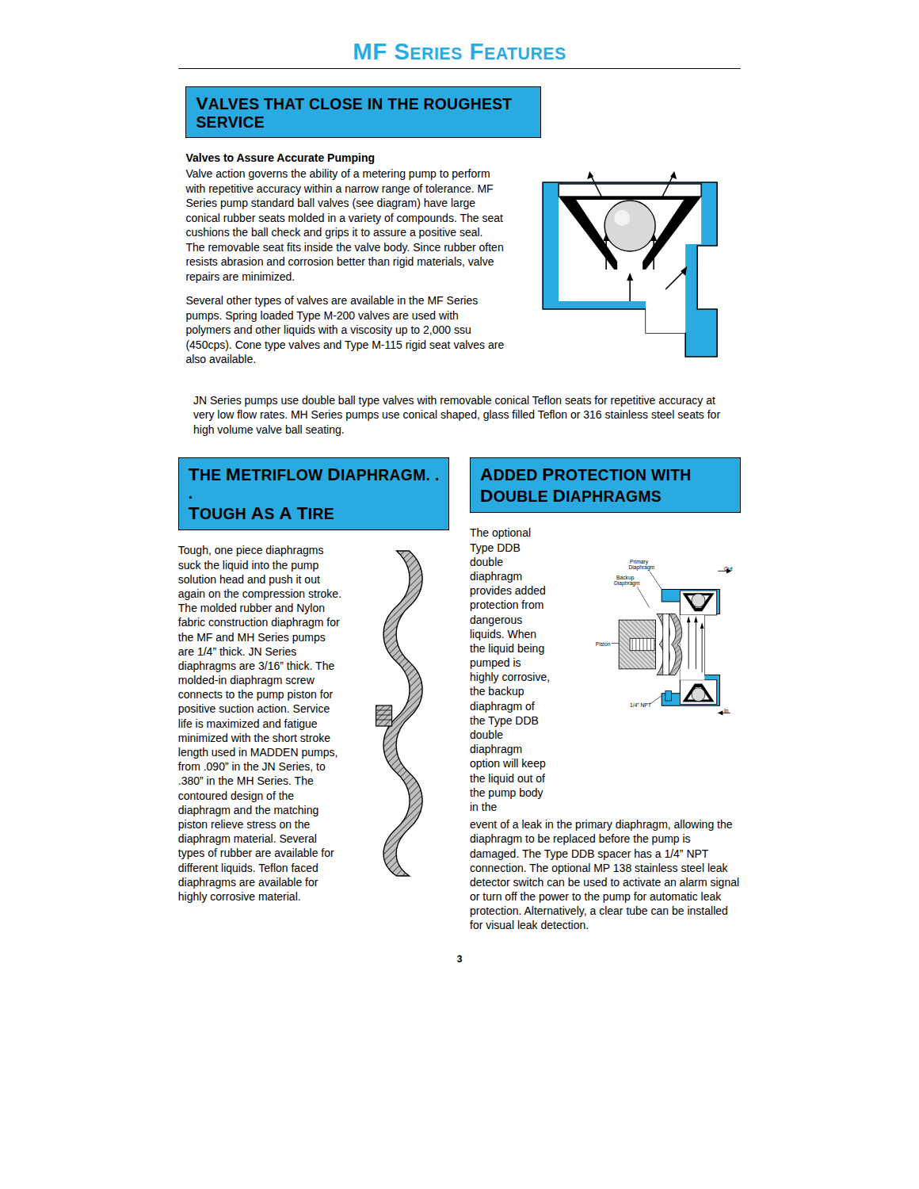MF SERIES FEATURES
VALVES THAT CLOSE IN THE ROUGHEST SERVICE
Valves to Assure Accurate Pumping
Valve action governs the ability of a metering pump to perform with repetitive accuracy within a narrow range of tolerance. MF Series pump standard ball valves (see diagram) have large conical rubber seats molded in a variety of compounds. The seat cushions the ball check and grips it to assure a positive seal. The removable seat fits inside the valve body. Since rubber often resists abrasion and corrosion better than rigid materials, valve repairs are minimized.
Several other types of valves are available in the MF Series pumps. Spring loaded Type M-200 valves are used with polymers and other liquids with a viscosity up to 2,000 ssu (450cps). Cone type valves and Type M-115 rigid seat valves are also available.
JN Series pumps use double ball type valves with removable conical Teflon seats for repetitive accuracy at very low flow rates. MH Series pumps use conical shaped, glass filled Teflon or 316 stainless steel seats for high volume valve ball seating.
THE METRIFLOW DIAPHRAGM. . .
TOUGH AS A TIRE
Tough, one piece diaphragms suck the liquid into the pump solution head and push it out again on the compression stroke. The molded rubber and Nylon fabric construction diaphragm for the MF and MH Series pumps are 1/4” thick. JN Series diaphragms are 3/16” thick. The molded-in diaphragm screw connects to the pump piston for positive suction action. Service life is maximized and fatigue minimized with the short stroke length used in MADDEN pumps, from .090” in the JN Series, to .380” in the MH Series. The contoured design of the diaphragm and the matching piston relieve stress on the diaphragm material. Several types of rubber are available for different liquids. Teflon faced diaphragms are available for highly corrosive material.
ADDED PROTECTION WITH
DOUBLE DIAPHRAGMS
The optional Type DDB double diaphragm provides added protection from dangerous liquids. When the liquid being pumped is highly corrosive, the backup diaphragm of the Type DDB double diaphragm option will keep the liquid out of the pump body in the
Primary Diaphragm Backup Diaphragm Out In Piston 1/4” NPT
event of a leak in the primary diaphragm, allowing the diaphragm to be replaced before the pump is damaged. The Type DDB spacer has a 1/4” NPT connection. The optional MP 138 stainless steel leak detector switch can be used to activate an alarm signal or turn off the power to the pump for automatic leak protection. Alternatively, a clear tube can be installed for visual leak detection.
3